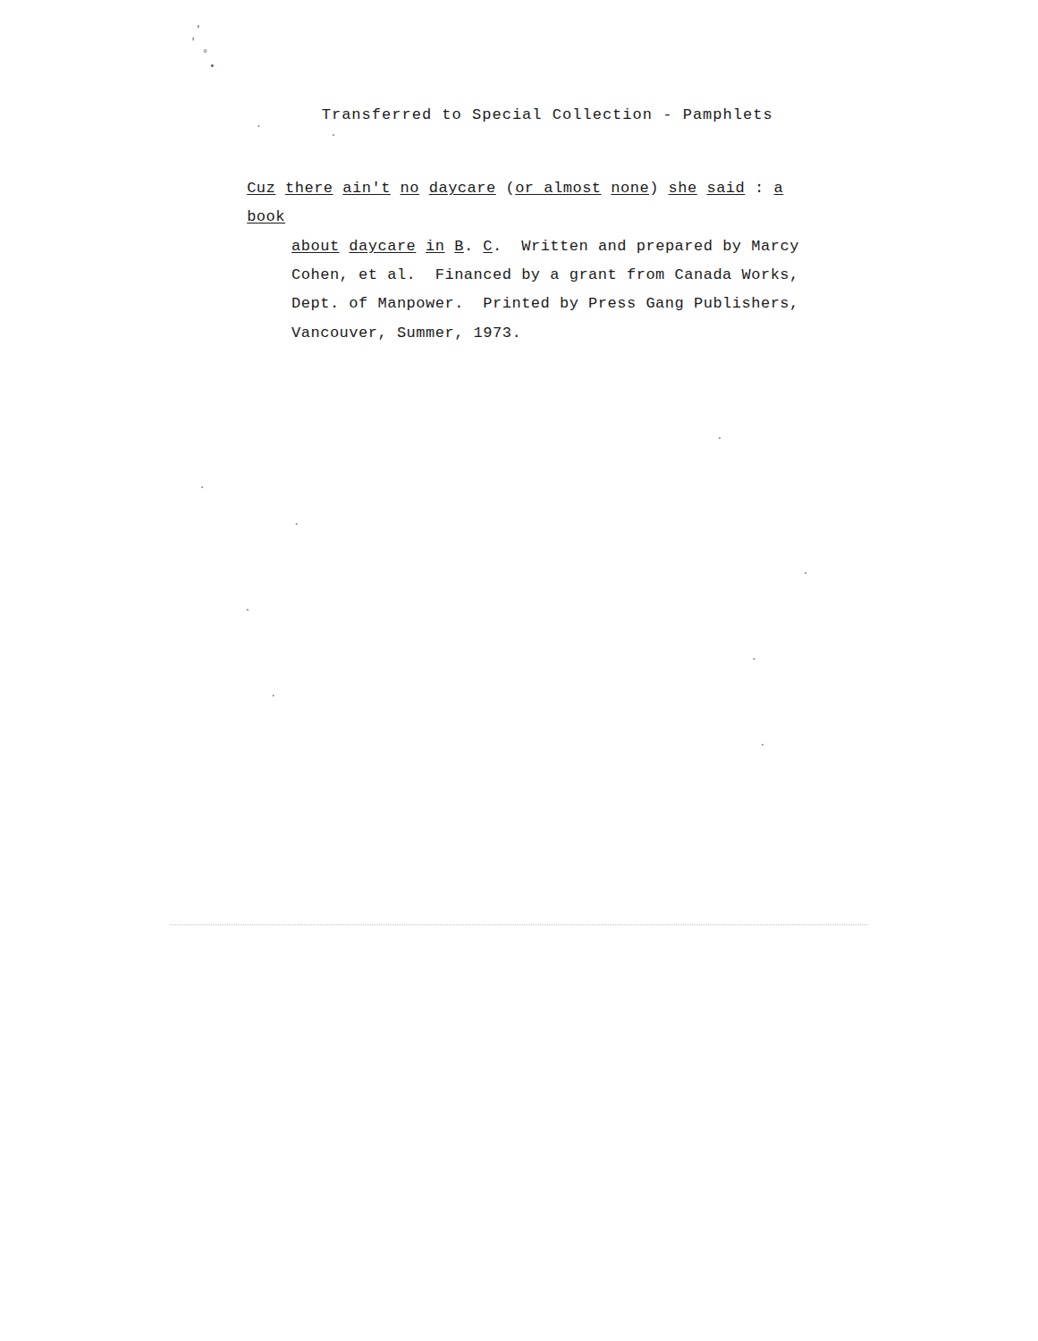′ ′ ° •
· · · · · · · · · ·
Transferred to Special Collection - Pamphlets
Cuz there ain't no daycare (or almost none) she said : a book
about daycare in B. C. Written and prepared by Marcy
Cohen, et al. Financed by a grant from Canada Works,
Dept. of Manpower. Printed by Press Gang Publishers,
Vancouver, Summer, 1973.